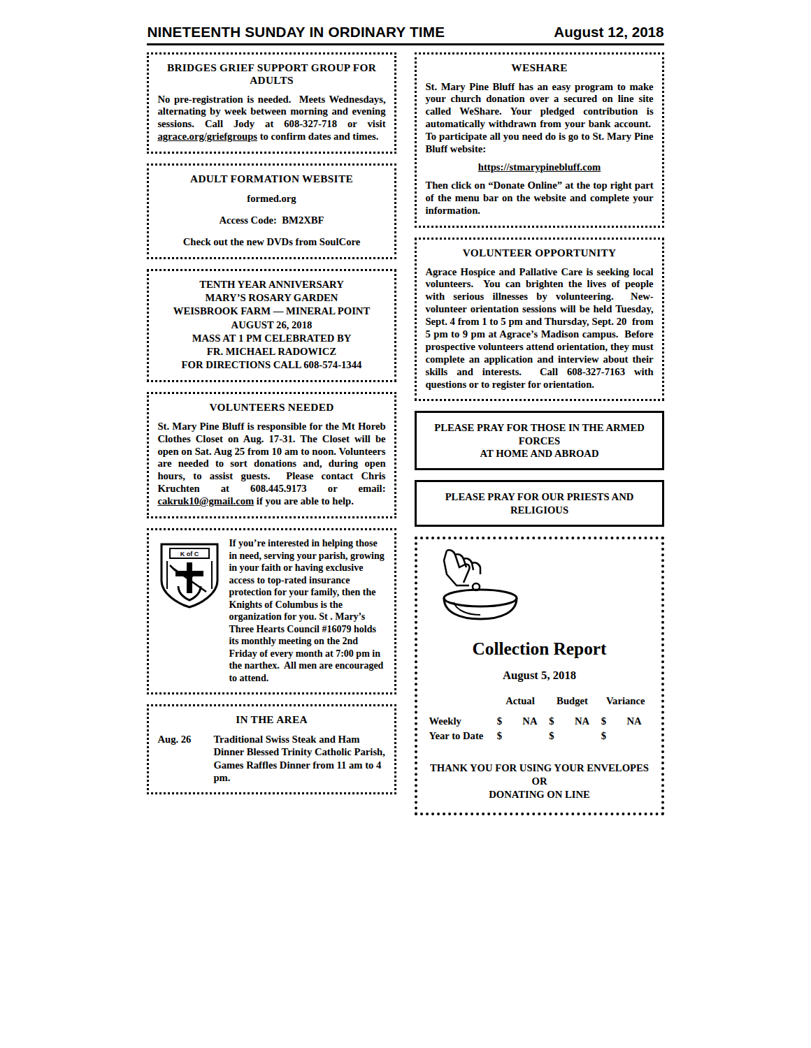NINETEENTH SUNDAY IN ORDINARY TIME
August 12, 2018
BRIDGES GRIEF SUPPORT GROUP FOR ADULTS
No pre-registration is needed. Meets Wednesdays, alternating by week between morning and evening sessions. Call Jody at 608-327-718 or visit agrace.org/griefgroups to confirm dates and times.
ADULT FORMATION WEBSITE
formed.org
Access Code: BM2XBF
Check out the new DVDs from SoulCore
TENTH YEAR ANNIVERSARY
MARY’S ROSARY GARDEN
WEISBROOK FARM — MINERAL POINT
AUGUST 26, 2018
MASS AT 1 PM CELEBRATED BY
FR. MICHAEL RADOWICZ
FOR DIRECTIONS CALL 608-574-1344
VOLUNTEERS NEEDED
St. Mary Pine Bluff is responsible for the Mt Horeb Clothes Closet on Aug. 17-31. The Closet will be open on Sat. Aug 25 from 10 am to noon. Volunteers are needed to sort donations and, during open hours, to assist guests. Please contact Chris Kruchten at 608.445.9173 or email: cakruk10@gmail.com if you are able to help.
K of C
If you’re interested in helping those in need, serving your parish, growing in your faith or having exclusive access to top-rated insurance protection for your family, then the Knights of Columbus is the organization for you. St . Mary’s Three Hearts Council #16079 holds its monthly meeting on the 2nd Friday of every month at 7:00 pm in the narthex. All men are encouraged to attend.
IN THE AREA
Aug. 26
Traditional Swiss Steak and Ham Dinner Blessed Trinity Catholic Parish, Games Raffles Dinner from 11 am to 4 pm.
WESHARE
St. Mary Pine Bluff has an easy program to make your church donation over a secured on line site called WeShare. Your pledged contribution is automatically withdrawn from your bank account. To participate all you need do is go to St. Mary Pine Bluff website:
https://stmarypinebluff.com
Then click on “Donate Online” at the top right part of the menu bar on the website and complete your information.
VOLUNTEER OPPORTUNITY
Agrace Hospice and Pallative Care is seeking local volunteers. You can brighten the lives of people with serious illnesses by volunteering. New-volunteer orientation sessions will be held Tuesday, Sept. 4 from 1 to 5 pm and Thursday, Sept. 20 from 5 pm to 9 pm at Agrace’s Madison campus. Before prospective volunteers attend orientation, they must complete an application and interview about their skills and interests. Call 608-327-7163 with questions or to register for orientation.
PLEASE PRAY FOR THOSE IN THE ARMED FORCES
AT HOME AND ABROAD
PLEASE PRAY FOR OUR PRIESTS AND RELIGIOUS
Collection Report
August 5, 2018
| | Actual | Budget | Variance |
| --- | --- | --- | --- |
| Weekly | $ NA | $ NA | $ NA |
| Year to Date | $ | $ | $ |
THANK YOU FOR USING YOUR ENVELOPES OR
DONATING ON LINE